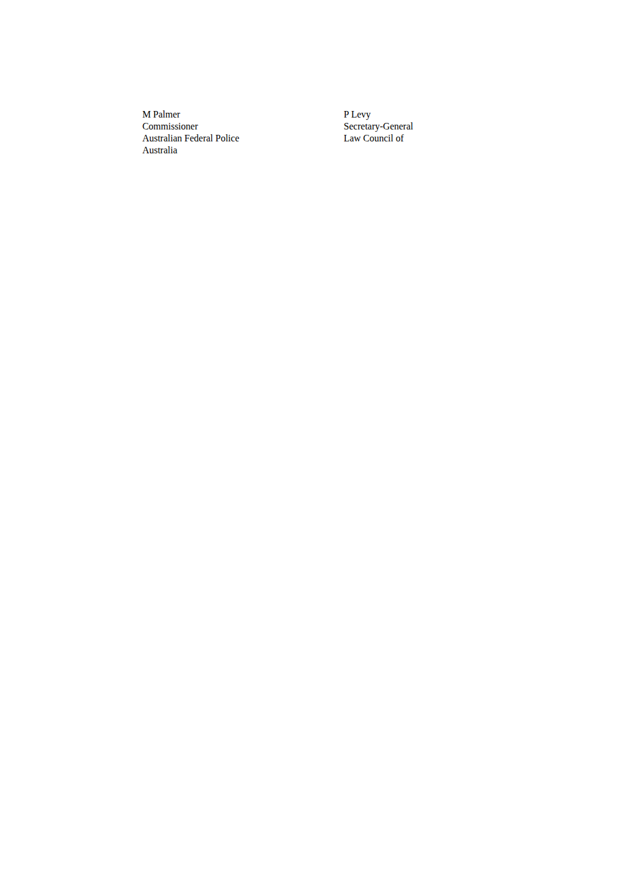| M Palmer Commissioner Australian Federal Police Australia | P Levy Secretary-General Law Council of |